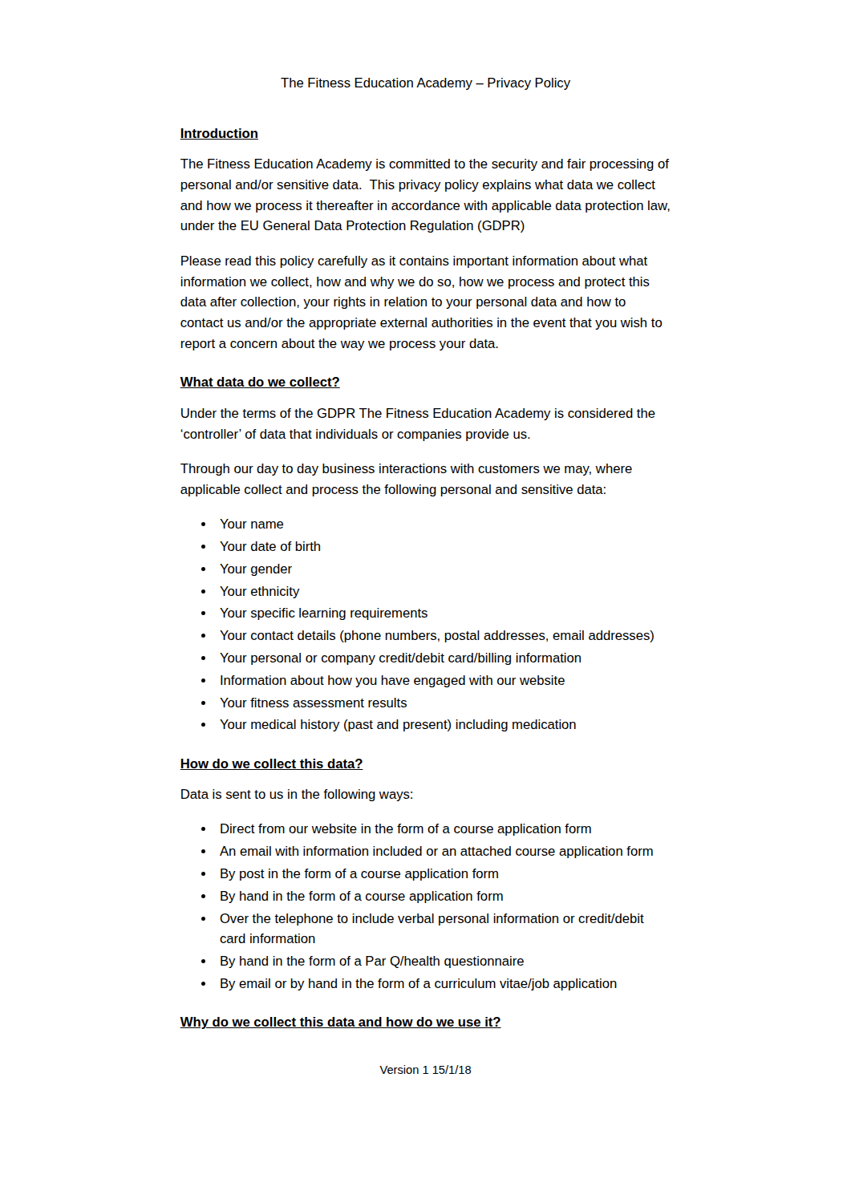The Fitness Education Academy – Privacy Policy
Introduction
The Fitness Education Academy is committed to the security and fair processing of personal and/or sensitive data. This privacy policy explains what data we collect and how we process it thereafter in accordance with applicable data protection law, under the EU General Data Protection Regulation (GDPR)
Please read this policy carefully as it contains important information about what information we collect, how and why we do so, how we process and protect this data after collection, your rights in relation to your personal data and how to contact us and/or the appropriate external authorities in the event that you wish to report a concern about the way we process your data.
What data do we collect?
Under the terms of the GDPR The Fitness Education Academy is considered the ‘controller’ of data that individuals or companies provide us.
Through our day to day business interactions with customers we may, where applicable collect and process the following personal and sensitive data:
Your name
Your date of birth
Your gender
Your ethnicity
Your specific learning requirements
Your contact details (phone numbers, postal addresses, email addresses)
Your personal or company credit/debit card/billing information
Information about how you have engaged with our website
Your fitness assessment results
Your medical history (past and present) including medication
How do we collect this data?
Data is sent to us in the following ways:
Direct from our website in the form of a course application form
An email with information included or an attached course application form
By post in the form of a course application form
By hand in the form of a course application form
Over the telephone to include verbal personal information or credit/debit card information
By hand in the form of a Par Q/health questionnaire
By email or by hand in the form of a curriculum vitae/job application
Why do we collect this data and how do we use it?
Version 1 15/1/18